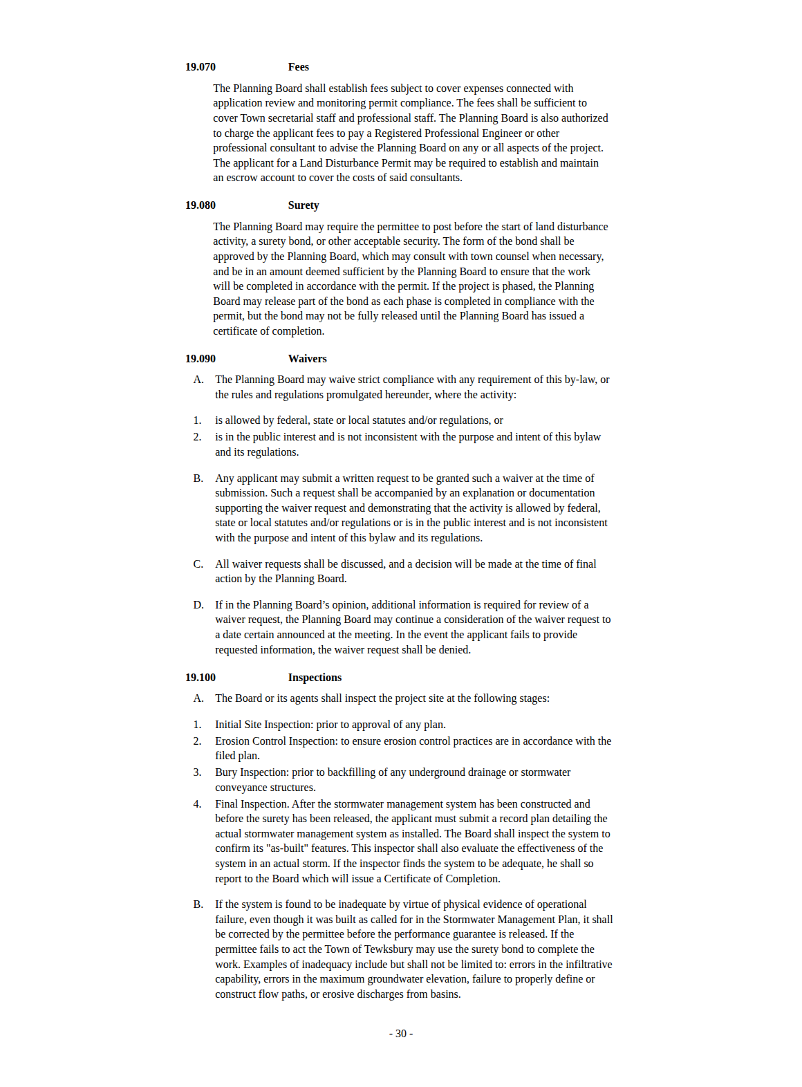19.070 Fees
The Planning Board shall establish fees subject to cover expenses connected with application review and monitoring permit compliance. The fees shall be sufficient to cover Town secretarial staff and professional staff. The Planning Board is also authorized to charge the applicant fees to pay a Registered Professional Engineer or other professional consultant to advise the Planning Board on any or all aspects of the project. The applicant for a Land Disturbance Permit may be required to establish and maintain an escrow account to cover the costs of said consultants.
19.080 Surety
The Planning Board may require the permittee to post before the start of land disturbance activity, a surety bond, or other acceptable security. The form of the bond shall be approved by the Planning Board, which may consult with town counsel when necessary, and be in an amount deemed sufficient by the Planning Board to ensure that the work will be completed in accordance with the permit. If the project is phased, the Planning Board may release part of the bond as each phase is completed in compliance with the permit, but the bond may not be fully released until the Planning Board has issued a certificate of completion.
19.090 Waivers
A. The Planning Board may waive strict compliance with any requirement of this by-law, or the rules and regulations promulgated hereunder, where the activity:
1. is allowed by federal, state or local statutes and/or regulations, or
2. is in the public interest and is not inconsistent with the purpose and intent of this bylaw and its regulations.
B. Any applicant may submit a written request to be granted such a waiver at the time of submission. Such a request shall be accompanied by an explanation or documentation supporting the waiver request and demonstrating that the activity is allowed by federal, state or local statutes and/or regulations or is in the public interest and is not inconsistent with the purpose and intent of this bylaw and its regulations.
C. All waiver requests shall be discussed, and a decision will be made at the time of final action by the Planning Board.
D. If in the Planning Board’s opinion, additional information is required for review of a waiver request, the Planning Board may continue a consideration of the waiver request to a date certain announced at the meeting. In the event the applicant fails to provide requested information, the waiver request shall be denied.
19.100 Inspections
A. The Board or its agents shall inspect the project site at the following stages:
1. Initial Site Inspection: prior to approval of any plan.
2. Erosion Control Inspection: to ensure erosion control practices are in accordance with the filed plan.
3. Bury Inspection: prior to backfilling of any underground drainage or stormwater conveyance structures.
4. Final Inspection. After the stormwater management system has been constructed and before the surety has been released, the applicant must submit a record plan detailing the actual stormwater management system as installed. The Board shall inspect the system to confirm its "as-built" features. This inspector shall also evaluate the effectiveness of the system in an actual storm. If the inspector finds the system to be adequate, he shall so report to the Board which will issue a Certificate of Completion.
B. If the system is found to be inadequate by virtue of physical evidence of operational failure, even though it was built as called for in the Stormwater Management Plan, it shall be corrected by the permittee before the performance guarantee is released. If the permittee fails to act the Town of Tewksbury may use the surety bond to complete the work. Examples of inadequacy include but shall not be limited to: errors in the infiltrative capability, errors in the maximum groundwater elevation, failure to properly define or construct flow paths, or erosive discharges from basins.
- 30 -